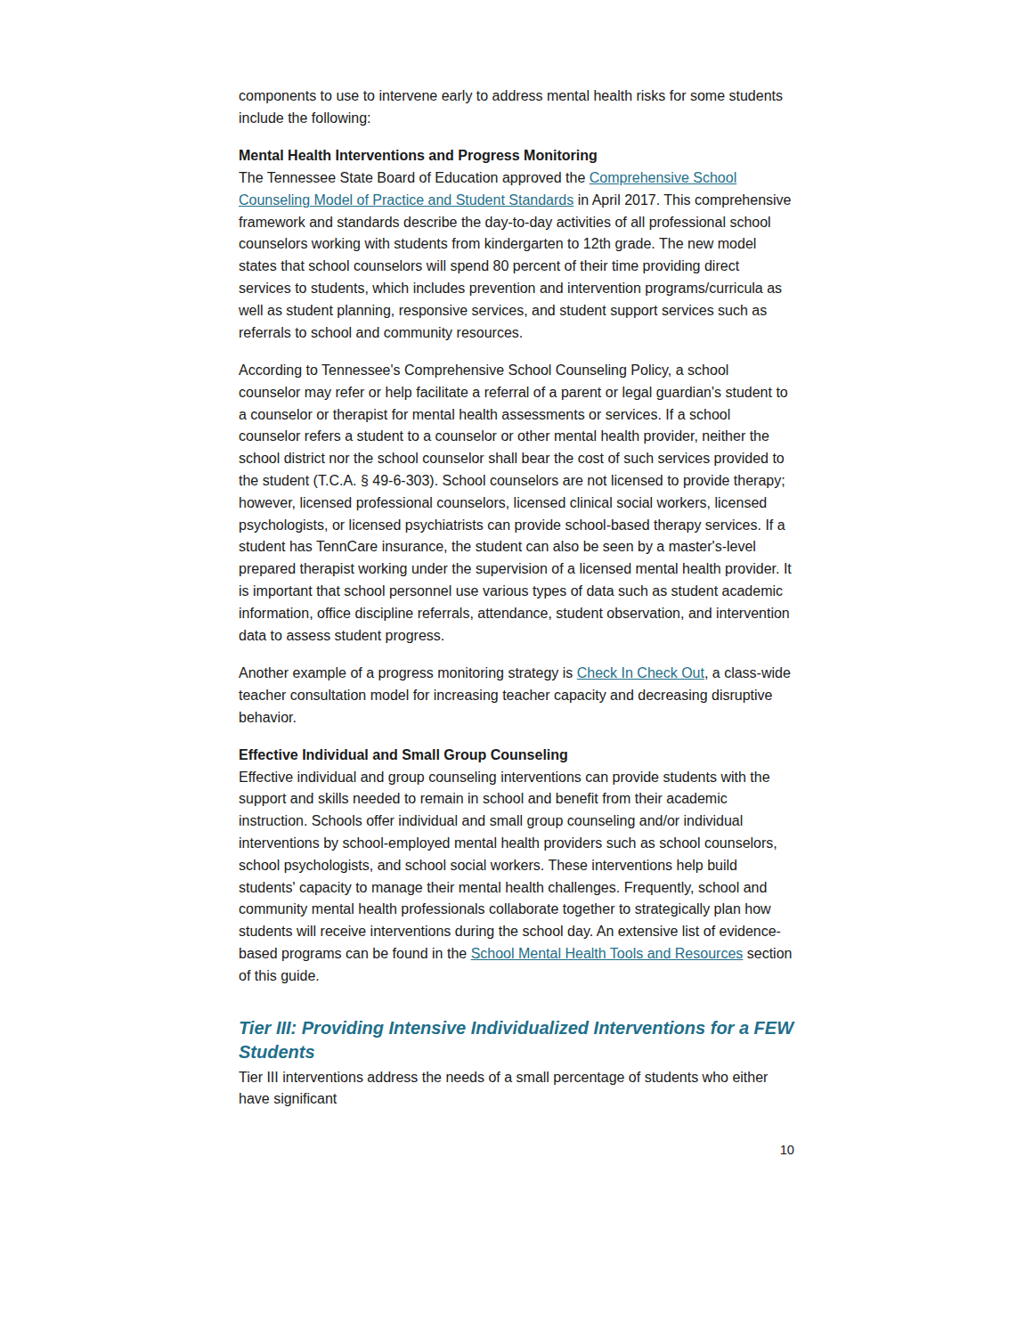components to use to intervene early to address mental health risks for some students include the following:
Mental Health Interventions and Progress Monitoring
The Tennessee State Board of Education approved the Comprehensive School Counseling Model of Practice and Student Standards in April 2017. This comprehensive framework and standards describe the day-to-day activities of all professional school counselors working with students from kindergarten to 12th grade. The new model states that school counselors will spend 80 percent of their time providing direct services to students, which includes prevention and intervention programs/curricula as well as student planning, responsive services, and student support services such as referrals to school and community resources.
According to Tennessee's Comprehensive School Counseling Policy, a school counselor may refer or help facilitate a referral of a parent or legal guardian's student to a counselor or therapist for mental health assessments or services. If a school counselor refers a student to a counselor or other mental health provider, neither the school district nor the school counselor shall bear the cost of such services provided to the student (T.C.A. § 49-6-303). School counselors are not licensed to provide therapy; however, licensed professional counselors, licensed clinical social workers, licensed psychologists, or licensed psychiatrists can provide school-based therapy services. If a student has TennCare insurance, the student can also be seen by a master's-level prepared therapist working under the supervision of a licensed mental health provider. It is important that school personnel use various types of data such as student academic information, office discipline referrals, attendance, student observation, and intervention data to assess student progress.
Another example of a progress monitoring strategy is Check In Check Out, a class-wide teacher consultation model for increasing teacher capacity and decreasing disruptive behavior.
Effective Individual and Small Group Counseling
Effective individual and group counseling interventions can provide students with the support and skills needed to remain in school and benefit from their academic instruction. Schools offer individual and small group counseling and/or individual interventions by school-employed mental health providers such as school counselors, school psychologists, and school social workers. These interventions help build students' capacity to manage their mental health challenges. Frequently, school and community mental health professionals collaborate together to strategically plan how students will receive interventions during the school day. An extensive list of evidence-based programs can be found in the School Mental Health Tools and Resources section of this guide.
Tier III: Providing Intensive Individualized Interventions for a FEW Students
Tier III interventions address the needs of a small percentage of students who either have significant
10